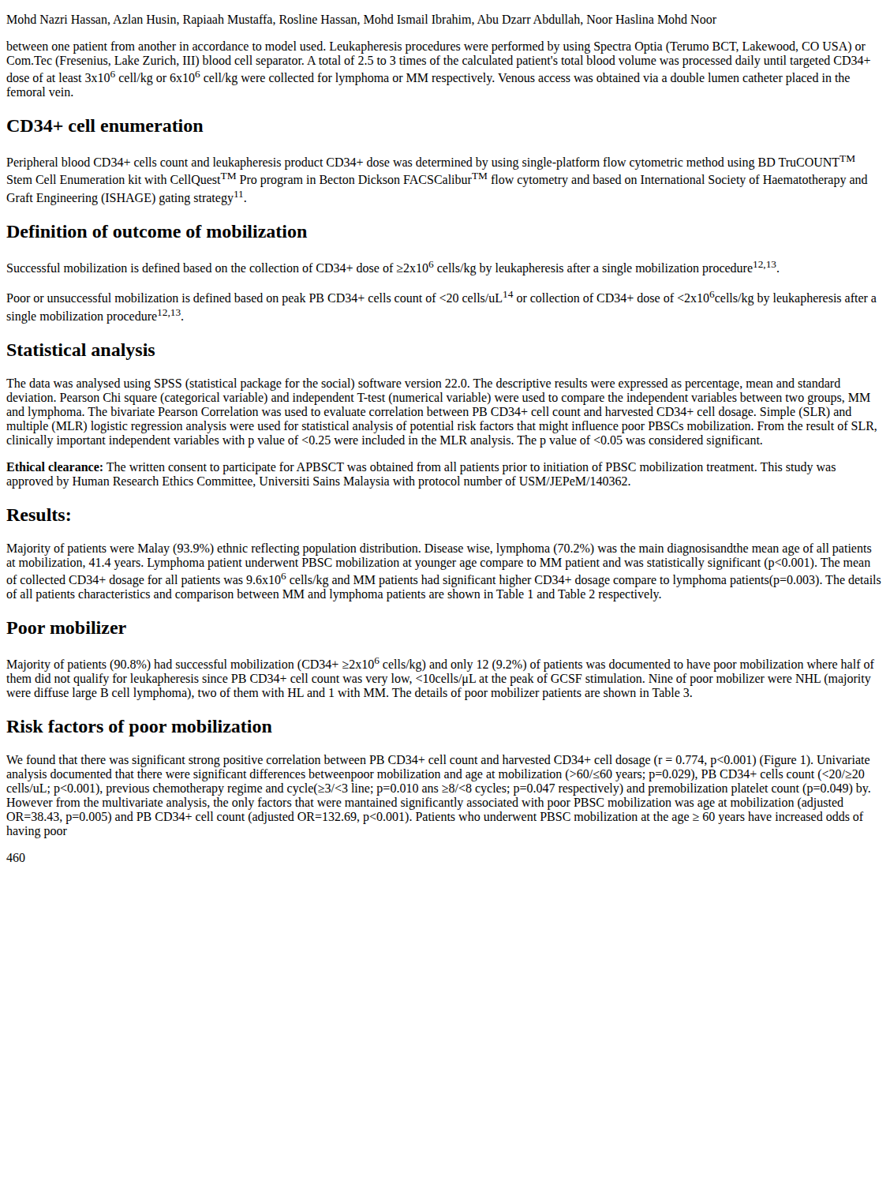Mohd Nazri Hassan, Azlan Husin, Rapiaah Mustaffa, Rosline Hassan, Mohd Ismail Ibrahim, Abu Dzarr Abdullah, Noor Haslina Mohd Noor
between one patient from another in accordance to model used. Leukapheresis procedures were performed by using Spectra Optia (Terumo BCT, Lakewood, CO USA) or Com.Tec (Fresenius, Lake Zurich, III) blood cell separator. A total of 2.5 to 3 times of the calculated patient's total blood volume was processed daily until targeted CD34+ dose of at least 3x106 cell/kg or 6x106 cell/kg were collected for lymphoma or MM respectively. Venous access was obtained via a double lumen catheter placed in the femoral vein.
CD34+ cell enumeration
Peripheral blood CD34+ cells count and leukapheresis product CD34+ dose was determined by using single-platform flow cytometric method using BD TruCOUNTTM Stem Cell Enumeration kit with CellQuestTM Pro program in Becton Dickson FACSCaliburTM flow cytometry and based on International Society of Haematotherapy and Graft Engineering (ISHAGE) gating strategy11.
Definition of outcome of mobilization
Successful mobilization is defined based on the collection of CD34+ dose of ≥2x106 cells/kg by leukapheresis after a single mobilization procedure12,13.
Poor or unsuccessful mobilization is defined based on peak PB CD34+ cells count of <20 cells/uL14 or collection of CD34+ dose of <2x106cells/kg by leukapheresis after a single mobilization procedure12,13.
Statistical analysis
The data was analysed using SPSS (statistical package for the social) software version 22.0. The descriptive results were expressed as percentage, mean and standard deviation. Pearson Chi square (categorical variable) and independent T-test (numerical variable) were used to compare the independent variables between two groups, MM and lymphoma. The bivariate Pearson Correlation was used to evaluate correlation between PB CD34+ cell count and harvested CD34+ cell dosage. Simple (SLR) and multiple (MLR) logistic regression analysis were used for statistical analysis of potential risk factors that might influence poor PBSCs mobilization. From the result of SLR, clinically important independent variables with p value of <0.25 were included in the MLR analysis. The p value of <0.05 was considered significant.
Ethical clearance: The written consent to participate for APBSCT was obtained from all patients prior to initiation of PBSC mobilization treatment. This study was approved by Human Research Ethics Committee, Universiti Sains Malaysia with protocol number of USM/JEPeM/140362.
Results:
Majority of patients were Malay (93.9%) ethnic reflecting population distribution. Disease wise, lymphoma (70.2%) was the main diagnosisandthe mean age of all patients at mobilization, 41.4 years. Lymphoma patient underwent PBSC mobilization at younger age compare to MM patient and was statistically significant (p<0.001). The mean of collected CD34+ dosage for all patients was 9.6x106 cells/kg and MM patients had significant higher CD34+ dosage compare to lymphoma patients(p=0.003). The details of all patients characteristics and comparison between MM and lymphoma patients are shown in Table 1 and Table 2 respectively.
Poor mobilizer
Majority of patients (90.8%) had successful mobilization (CD34+ ≥2x106 cells/kg) and only 12 (9.2%) of patients was documented to have poor mobilization where half of them did not qualify for leukapheresis since PB CD34+ cell count was very low, <10cells/μL at the peak of GCSF stimulation. Nine of poor mobilizer were NHL (majority were diffuse large B cell lymphoma), two of them with HL and 1 with MM. The details of poor mobilizer patients are shown in Table 3.
Risk factors of poor mobilization
We found that there was significant strong positive correlation between PB CD34+ cell count and harvested CD34+ cell dosage (r = 0.774, p<0.001) (Figure 1). Univariate analysis documented that there were significant differences betweenpoor mobilization and age at mobilization (>60/≤60 years; p=0.029), PB CD34+ cells count (<20/≥20 cells/uL; p<0.001), previous chemotherapy regime and cycle(≥3/<3 line; p=0.010 ans ≥8/<8 cycles; p=0.047 respectively) and premobilization platelet count (p=0.049) by. However from the multivariate analysis, the only factors that were mantained significantly associated with poor PBSC mobilization was age at mobilization (adjusted OR=38.43, p=0.005) and PB CD34+ cell count (adjusted OR=132.69, p<0.001). Patients who underwent PBSC mobilization at the age ≥ 60 years have increased odds of having poor
460